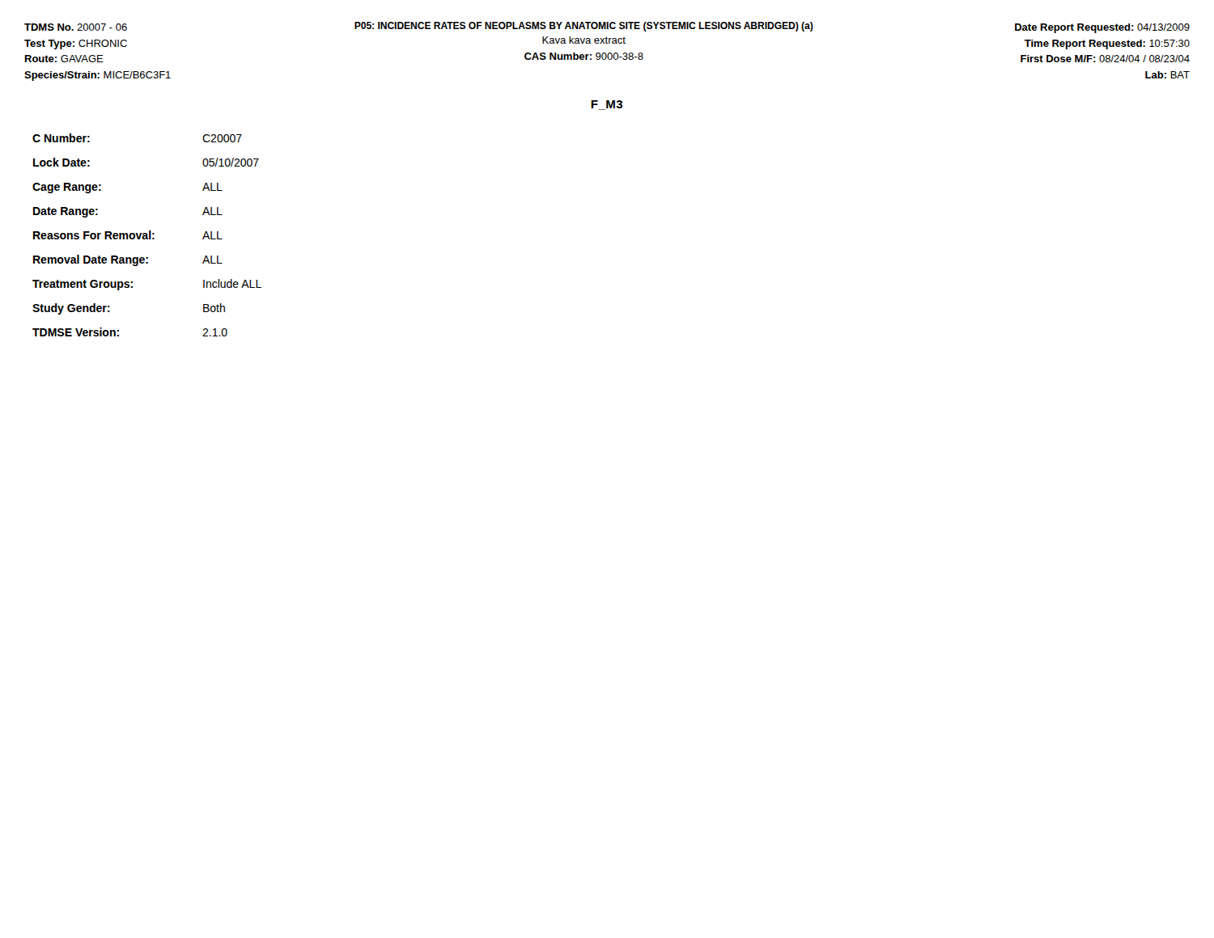| TDMS No. 20007 - 06 Test Type: CHRONIC Route: GAVAGE Species/Strain: MICE/B6C3F1 | P05: INCIDENCE RATES OF NEOPLASMS BY ANATOMIC SITE (SYSTEMIC LESIONS ABRIDGED) (a) Kava kava extract CAS Number: 9000-38-8 | Date Report Requested: 04/13/2009 Time Report Requested: 10:57:30 First Dose M/F: 08/24/04 / 08/23/04 Lab: BAT |
F_M3
| C Number: | C20007 |
| Lock Date: | 05/10/2007 |
| Cage Range: | ALL |
| Date Range: | ALL |
| Reasons For Removal: | ALL |
| Removal Date Range: | ALL |
| Treatment Groups: | Include ALL |
| Study Gender: | Both |
| TDMSE Version: | 2.1.0 |